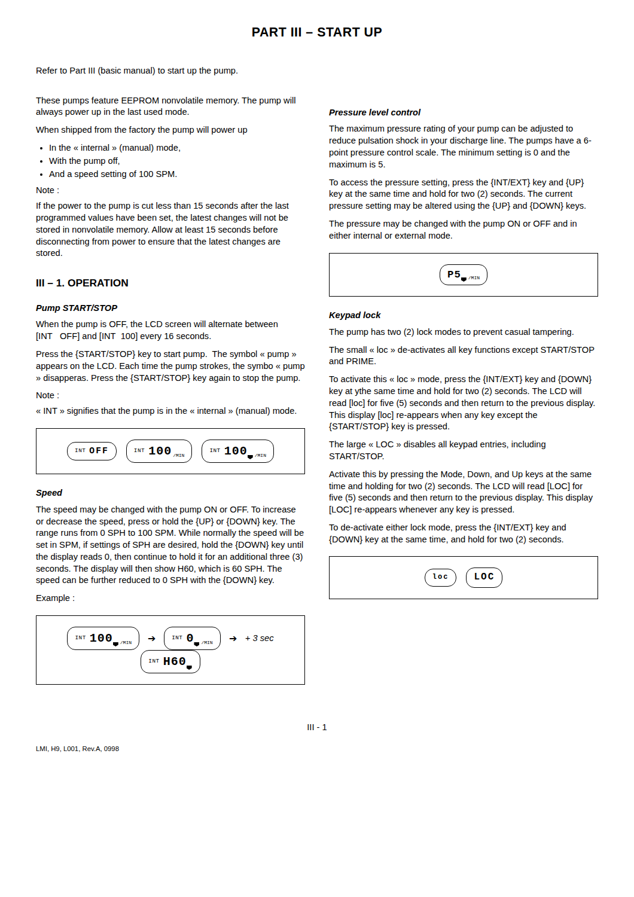PART III – START UP
Refer to Part III (basic manual) to start up the pump.
These pumps feature EEPROM nonvolatile memory. The pump will always power up in the last used mode.
When shipped from the factory the pump will power up
In the « internal » (manual) mode,
With the pump off,
And a speed setting of 100 SPM.
Note :
If the power to the pump is cut less than 15 seconds after the last programmed values have been set, the latest changes will not be stored in nonvolatile memory. Allow at least 15 seconds before disconnecting from power to ensure that the latest changes are stored.
III – 1. OPERATION
Pump START/STOP
When the pump is OFF, the LCD screen will alternate between [INT OFF] and [INT 100] every 16 seconds.
Press the {START/STOP} key to start pump. The symbol « pump » appears on the LCD. Each time the pump strokes, the symbo « pump » disapperas. Press the {START/STOP} key again to stop the pump.
Note :
« INT » signifies that the pump is in the « internal » (manual) mode.
INT OFF INT 100/MIN INT 100 /MIN
Speed
The speed may be changed with the pump ON or OFF. To increase or decrease the speed, press or hold the {UP} or {DOWN} key. The range runs from 0 SPH to 100 SPM. While normally the speed will be set in SPM, if settings of SPH are desired, hold the {DOWN} key until the display reads 0, then continue to hold it for an additional three (3) seconds. The display will then show H60, which is 60 SPH. The speed can be further reduced to 0 SPH with the {DOWN} key.
Example :
INT 100 /MIN ➔ INT 0 /MIN ➔ + 3 sec INT H60
Pressure level control
The maximum pressure rating of your pump can be adjusted to reduce pulsation shock in your discharge line. The pumps have a 6-point pressure control scale. The minimum setting is 0 and the maximum is 5.
To access the pressure setting, press the {INT/EXT} key and {UP} key at the same time and hold for two (2) seconds. The current pressure setting may be altered using the {UP} and {DOWN} keys.
The pressure may be changed with the pump ON or OFF and in either internal or external mode.
P5 /MIN
Keypad lock
The pump has two (2) lock modes to prevent casual tampering.
The small « loc » de-activates all key functions except START/STOP and PRIME.
To activate this « loc » mode, press the {INT/EXT} key and {DOWN} key at ythe same time and hold for two (2) seconds. The LCD will read [loc] for five (5) seconds and then return to the previous display. This display [loc] re-appears when any key except the {START/STOP} key is pressed.
The large « LOC » disables all keypad entries, including START/STOP.
Activate this by pressing the Mode, Down, and Up keys at the same time and holding for two (2) seconds. The LCD will read [LOC] for five (5) seconds and then return to the previous display. This display [LOC] re-appears whenever any key is pressed.
To de-activate either lock mode, press the {INT/EXT} key and {DOWN} key at the same time, and hold for two (2) seconds.
loc LOC
III - 1
LMI, H9, L001, Rev.A, 0998